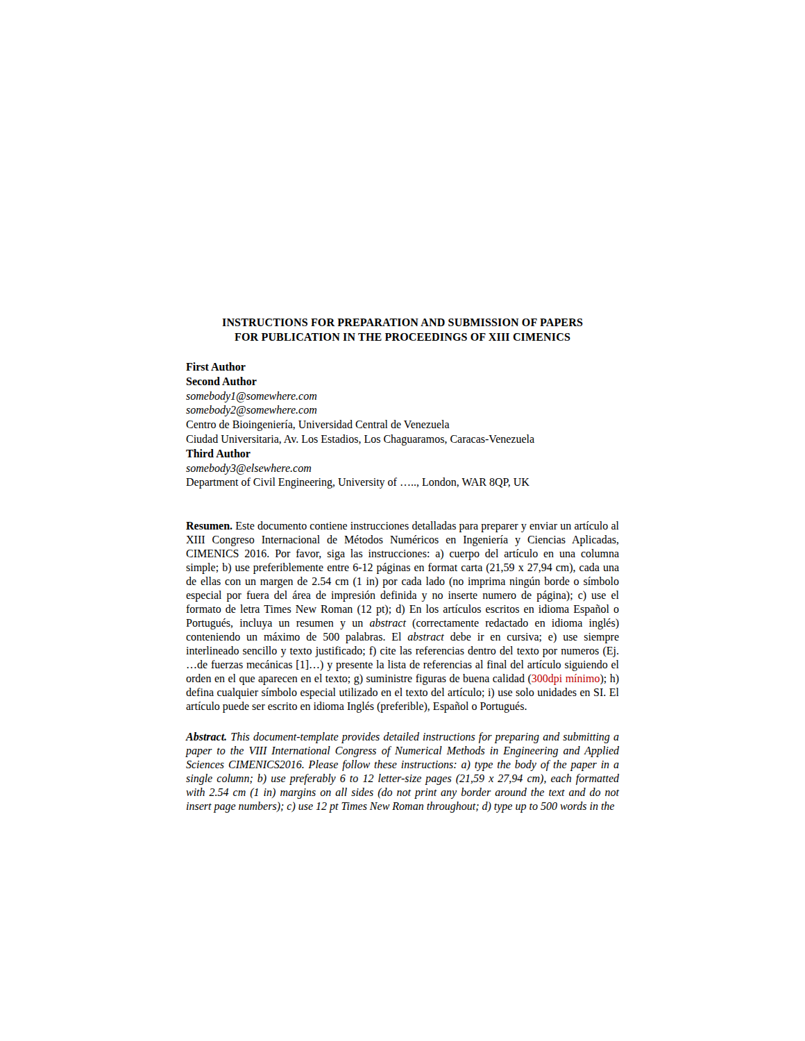Instructions for preparation and submission of papers
for publication in the proceedings of XIII CIMENICS
First Author
Second Author
somebody1@somewhere.com
somebody2@somewhere.com
Centro de Bioingeniería, Universidad Central de Venezuela
Ciudad Universitaria, Av. Los Estadios, Los Chaguaramos, Caracas-Venezuela
Third Author
somebody3@elsewhere.com
Department of Civil Engineering, University of ….., London, WAR 8QP, UK
Resumen. Este documento contiene instrucciones detalladas para preparer y enviar un artículo al XIII Congreso Internacional de Métodos Numéricos en Ingeniería y Ciencias Aplicadas, CIMENICS 2016. Por favor, siga las instrucciones: a) cuerpo del artículo en una columna simple; b) use preferiblemente entre 6-12 páginas en format carta (21,59 x 27,94 cm), cada una de ellas con un margen de 2.54 cm (1 in) por cada lado (no imprima ningún borde o símbolo especial por fuera del área de impresión definida y no inserte numero de página); c) use el formato de letra Times New Roman (12 pt); d) En los artículos escritos en idioma Español o Portugués, incluya un resumen y un abstract (correctamente redactado en idioma inglés) conteniendo un máximo de 500 palabras. El abstract debe ir en cursiva; e) use siempre interlineado sencillo y texto justificado; f) cite las referencias dentro del texto por numeros (Ej. …de fuerzas mecánicas [1]…) y presente la lista de referencias al final del artículo siguiendo el orden en el que aparecen en el texto; g) suministre figuras de buena calidad (300dpi mínimo); h) defina cualquier símbolo especial utilizado en el texto del artículo; i) use solo unidades en SI. El artículo puede ser escrito en idioma Inglés (preferible), Español o Portugués.
Abstract. This document-template provides detailed instructions for preparing and submitting a paper to the VIII International Congress of Numerical Methods in Engineering and Applied Sciences CIMENICS2016. Please follow these instructions: a) type the body of the paper in a single column; b) use preferably 6 to 12 letter-size pages (21,59 x 27,94 cm), each formatted with 2.54 cm (1 in) margins on all sides (do not print any border around the text and do not insert page numbers); c) use 12 pt Times New Roman throughout; d) type up to 500 words in the